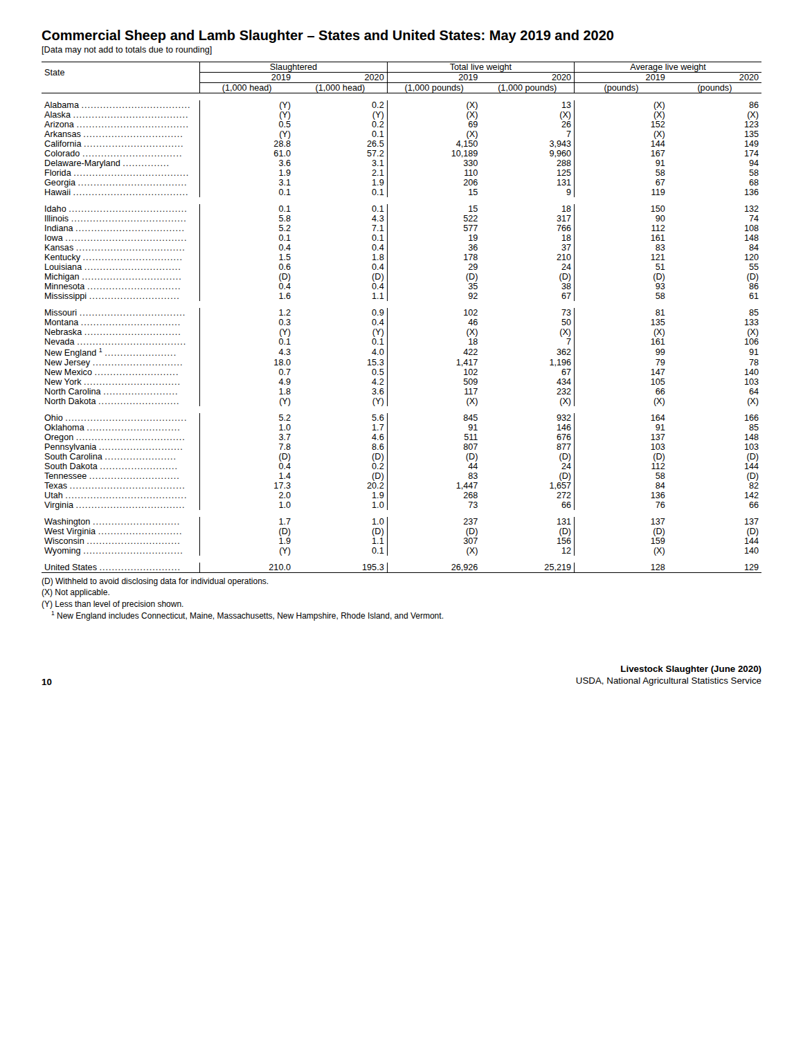Commercial Sheep and Lamb Slaughter – States and United States: May 2019 and 2020
[Data may not add to totals due to rounding]
| State | Slaughtered | Total live weight | Average live weight |
| --- | --- | --- | --- |
| 2019 | 2020 | 2019 | 2020 | 2019 | 2020 |
| | (1,000 head) | (1,000 head) | (1,000 pounds) | (1,000 pounds) | (pounds) | (pounds) |
| Alabama ................................... | (Y) | 0.2 | (X) | 13 | (X) | 86 |
| Alaska ..................................... | (Y) | (Y) | (X) | (X) | (X) | (X) |
| Arizona .................................... | 0.5 | 0.2 | 69 | 26 | 152 | 123 |
| Arkansas ................................ | (Y) | 0.1 | (X) | 7 | (X) | 135 |
| California ................................ | 28.8 | 26.5 | 4,150 | 3,943 | 144 | 149 |
| Colorado ................................ | 61.0 | 57.2 | 10,189 | 9,960 | 167 | 174 |
| Delaware-Maryland ............... | 3.6 | 3.1 | 330 | 288 | 91 | 94 |
| Florida ..................................... | 1.9 | 2.1 | 110 | 125 | 58 | 58 |
| Georgia ................................... | 3.1 | 1.9 | 206 | 131 | 67 | 68 |
| Hawaii ..................................... | 0.1 | 0.1 | 15 | 9 | 119 | 136 |
| Idaho ...................................... | 0.1 | 0.1 | 15 | 18 | 150 | 132 |
| Illinois ..................................... | 5.8 | 4.3 | 522 | 317 | 90 | 74 |
| Indiana ................................... | 5.2 | 7.1 | 577 | 766 | 112 | 108 |
| Iowa ....................................... | 0.1 | 0.1 | 19 | 18 | 161 | 148 |
| Kansas ................................... | 0.4 | 0.4 | 36 | 37 | 83 | 84 |
| Kentucky ................................ | 1.5 | 1.8 | 178 | 210 | 121 | 120 |
| Louisiana ............................... | 0.6 | 0.4 | 29 | 24 | 51 | 55 |
| Michigan ................................ | (D) | (D) | (D) | (D) | (D) | (D) |
| Minnesota .............................. | 0.4 | 0.4 | 35 | 38 | 93 | 86 |
| Mississippi ............................. | 1.6 | 1.1 | 92 | 67 | 58 | 61 |
| Missouri .................................. | 1.2 | 0.9 | 102 | 73 | 81 | 85 |
| Montana ................................ | 0.3 | 0.4 | 46 | 50 | 135 | 133 |
| Nebraska ............................... | (Y) | (Y) | (X) | (X) | (X) | (X) |
| Nevada ................................... | 0.1 | 0.1 | 18 | 7 | 161 | 106 |
| New England 1 ....................... | 4.3 | 4.0 | 422 | 362 | 99 | 91 |
| New Jersey ............................. | 18.0 | 15.3 | 1,417 | 1,196 | 79 | 78 |
| New Mexico ........................... | 0.7 | 0.5 | 102 | 67 | 147 | 140 |
| New York ............................... | 4.9 | 4.2 | 509 | 434 | 105 | 103 |
| North Carolina ........................ | 1.8 | 3.6 | 117 | 232 | 66 | 64 |
| North Dakota .......................... | (Y) | (Y) | (X) | (X) | (X) | (X) |
| Ohio ....................................... | 5.2 | 5.6 | 845 | 932 | 164 | 166 |
| Oklahoma .............................. | 1.0 | 1.7 | 91 | 146 | 91 | 85 |
| Oregon ................................... | 3.7 | 4.6 | 511 | 676 | 137 | 148 |
| Pennsylvania ........................... | 7.8 | 8.6 | 807 | 877 | 103 | 103 |
| South Carolina ....................... | (D) | (D) | (D) | (D) | (D) | (D) |
| South Dakota ......................... | 0.4 | 0.2 | 44 | 24 | 112 | 144 |
| Tennessee ............................. | 1.4 | (D) | 83 | (D) | 58 | (D) |
| Texas ..................................... | 17.3 | 20.2 | 1,447 | 1,657 | 84 | 82 |
| Utah ....................................... | 2.0 | 1.9 | 268 | 272 | 136 | 142 |
| Virginia ................................... | 1.0 | 1.0 | 73 | 66 | 76 | 66 |
| Washington ............................ | 1.7 | 1.0 | 237 | 131 | 137 | 137 |
| West Virginia ........................... | (D) | (D) | (D) | (D) | (D) | (D) |
| Wisconsin .............................. | 1.9 | 1.1 | 307 | 156 | 159 | 144 |
| Wyoming ................................ | (Y) | 0.1 | (X) | 12 | (X) | 140 |
| United States .......................... | 210.0 | 195.3 | 26,926 | 25,219 | 128 | 129 |
(D) Withheld to avoid disclosing data for individual operations.
(X) Not applicable.
(Y) Less than level of precision shown.
1 New England includes Connecticut, Maine, Massachusetts, New Hampshire, Rhode Island, and Vermont.
10
Livestock Slaughter (June 2020)
USDA, National Agricultural Statistics Service